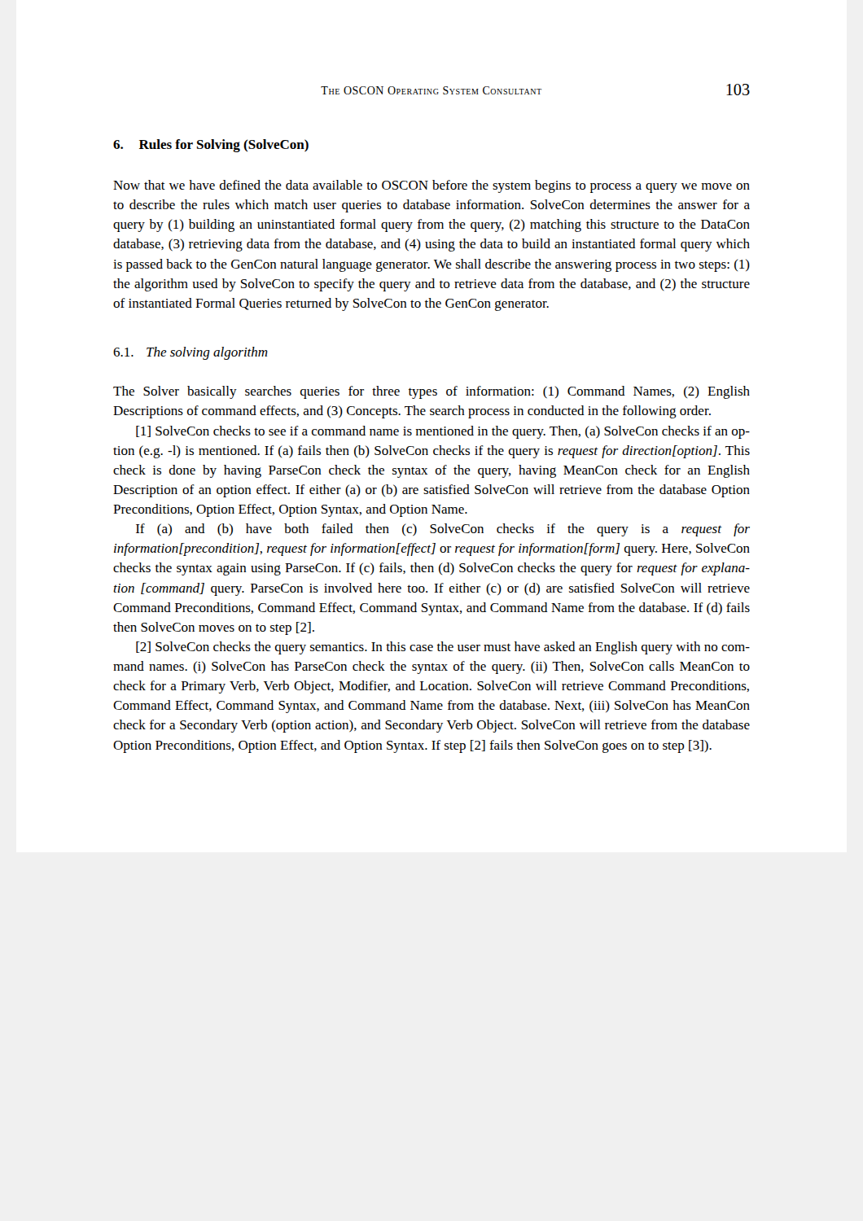The OSCON Operating System Consultant 103
6. Rules for Solving (SolveCon)
Now that we have defined the data available to OSCON before the system begins to process a query we move on to describe the rules which match user queries to database information. SolveCon determines the answer for a query by (1) building an uninstantiated formal query from the query, (2) matching this structure to the DataCon database, (3) retrieving data from the database, and (4) using the data to build an instantiated formal query which is passed back to the GenCon natural language generator. We shall describe the answering process in two steps: (1) the algorithm used by SolveCon to specify the query and to retrieve data from the database, and (2) the structure of instantiated Formal Queries returned by SolveCon to the GenCon generator.
6.1. The solving algorithm
The Solver basically searches queries for three types of information: (1) Command Names, (2) English Descriptions of command effects, and (3) Concepts. The search process in conducted in the following order.
[1] SolveCon checks to see if a command name is mentioned in the query. Then, (a) SolveCon checks if an option (e.g. -l) is mentioned. If (a) fails then (b) SolveCon checks if the query is request for direction[option]. This check is done by having ParseCon check the syntax of the query, having MeanCon check for an English Description of an option effect. If either (a) or (b) are satisfied SolveCon will retrieve from the database Option Preconditions, Option Effect, Option Syntax, and Option Name.
If (a) and (b) have both failed then (c) SolveCon checks if the query is a request for information[precondition], request for information[effect] or request for information[form] query. Here, SolveCon checks the syntax again using ParseCon. If (c) fails, then (d) SolveCon checks the query for request for explanation [command] query. ParseCon is involved here too. If either (c) or (d) are satisfied SolveCon will retrieve Command Preconditions, Command Effect, Command Syntax, and Command Name from the database. If (d) fails then SolveCon moves on to step [2].
[2] SolveCon checks the query semantics. In this case the user must have asked an English query with no command names. (i) SolveCon has ParseCon check the syntax of the query. (ii) Then, SolveCon calls MeanCon to check for a Primary Verb, Verb Object, Modifier, and Location. SolveCon will retrieve Command Preconditions, Command Effect, Command Syntax, and Command Name from the database. Next, (iii) SolveCon has MeanCon check for a Secondary Verb (option action), and Secondary Verb Object. SolveCon will retrieve from the database Option Preconditions, Option Effect, and Option Syntax. If step [2] fails then SolveCon goes on to step [3]).